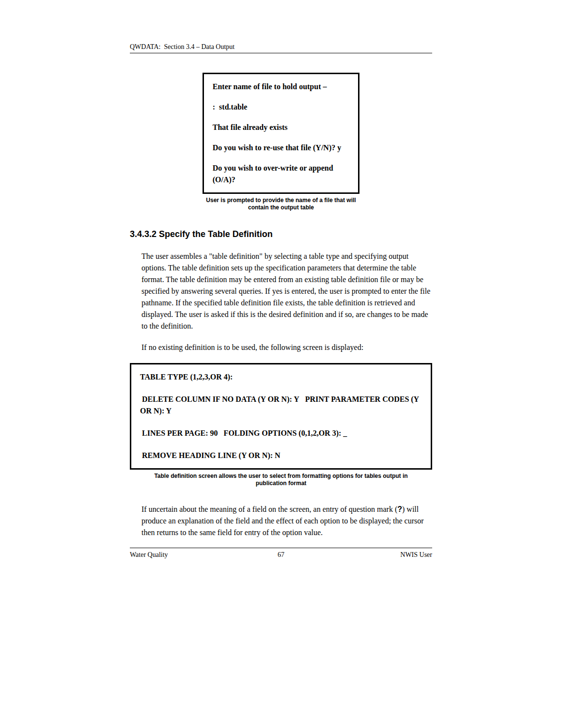QWDATA: Section 3.4 – Data Output
Enter name of file to hold output –
: std.table
That file already exists
Do you wish to re-use that file (Y/N)? y
Do you wish to over-write or append (O/A)?
User is prompted to provide the name of a file that will
contain the output table
3.4.3.2 Specify the Table Definition
The user assembles a "table definition" by selecting a table type and specifying output options. The table definition sets up the specification parameters that determine the table format. The table definition may be entered from an existing table definition file or may be specified by answering several queries. If yes is entered, the user is prompted to enter the file pathname. If the specified table definition file exists, the table definition is retrieved and displayed. The user is asked if this is the desired definition and if so, are changes to be made to the definition.
If no existing definition is to be used, the following screen is displayed:
TABLE TYPE (1,2,3,OR 4):
DELETE COLUMN IF NO DATA (Y OR N): Y PRINT PARAMETER CODES (Y OR N): Y
LINES PER PAGE: 90 FOLDING OPTIONS (0,1,2,OR 3): _
REMOVE HEADING LINE (Y OR N): N
Table definition screen allows the user to select from formatting options for tables output in
publication format
If uncertain about the meaning of a field on the screen, an entry of question mark (?) will produce an explanation of the field and the effect of each option to be displayed; the cursor then returns to the same field for entry of the option value.
Water Quality NWIS User
67